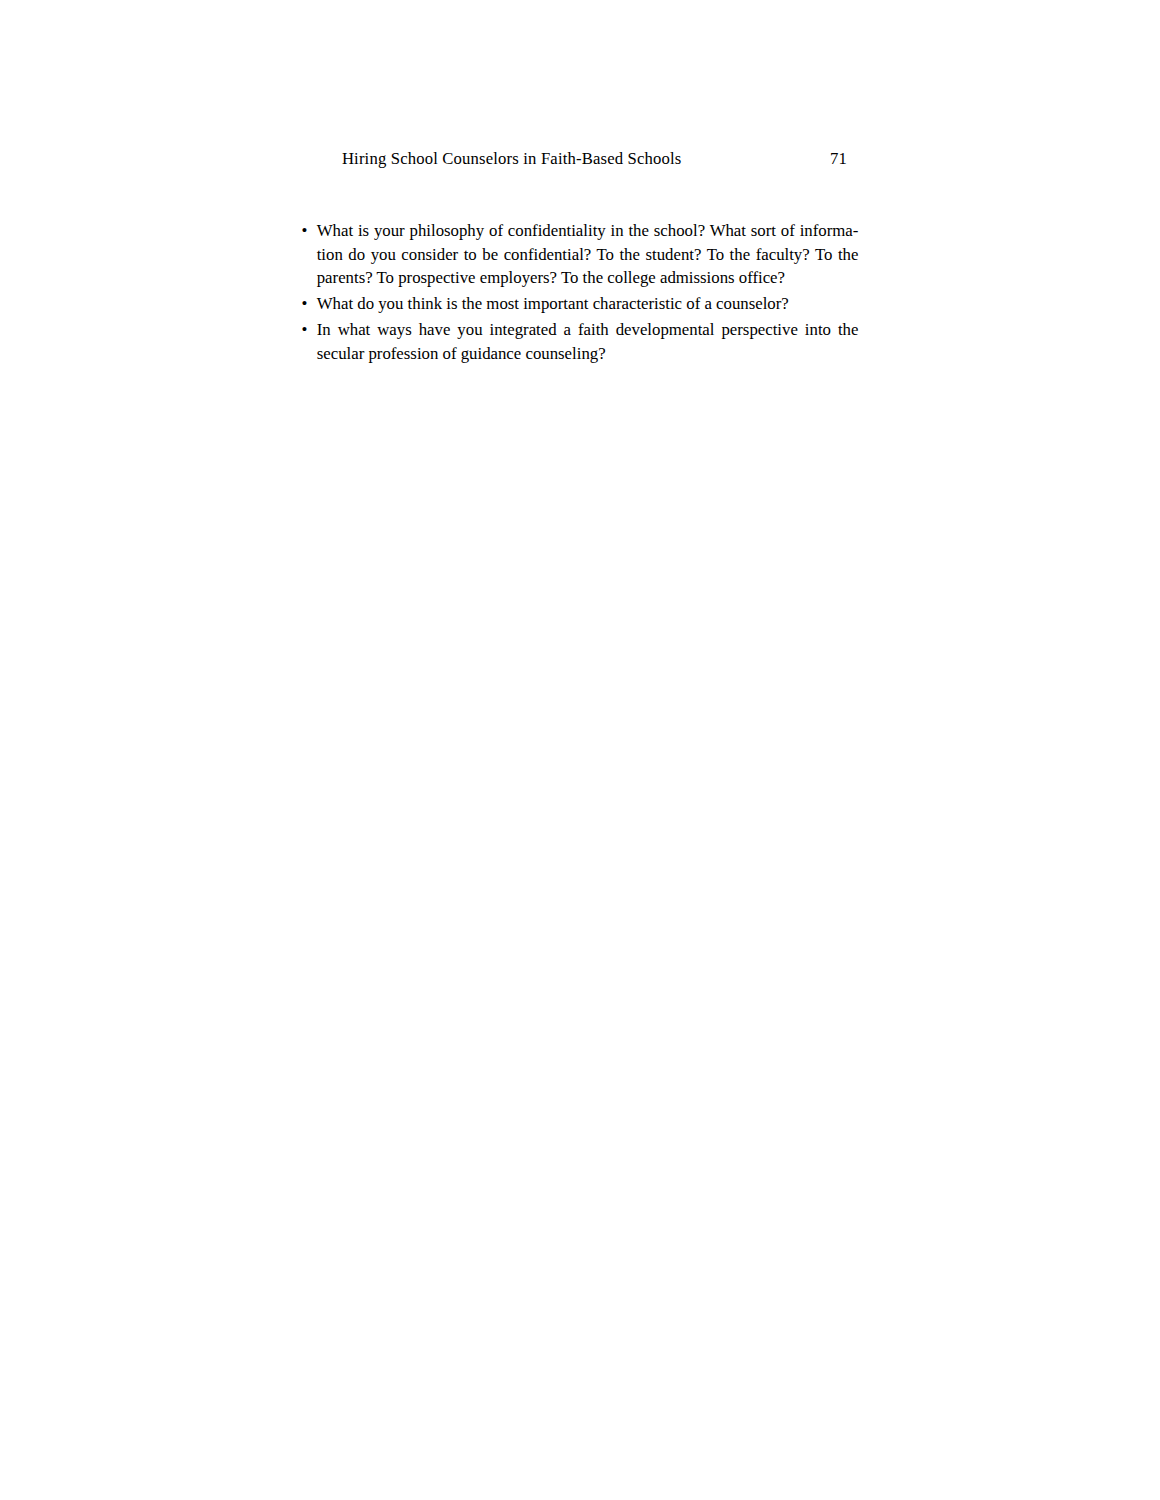Hiring School Counselors in Faith-Based Schools 71
What is your philosophy of confidentiality in the school? What sort of information do you consider to be confidential? To the student? To the faculty? To the parents? To prospective employers? To the college admissions office?
What do you think is the most important characteristic of a counselor?
In what ways have you integrated a faith developmental perspective into the secular profession of guidance counseling?